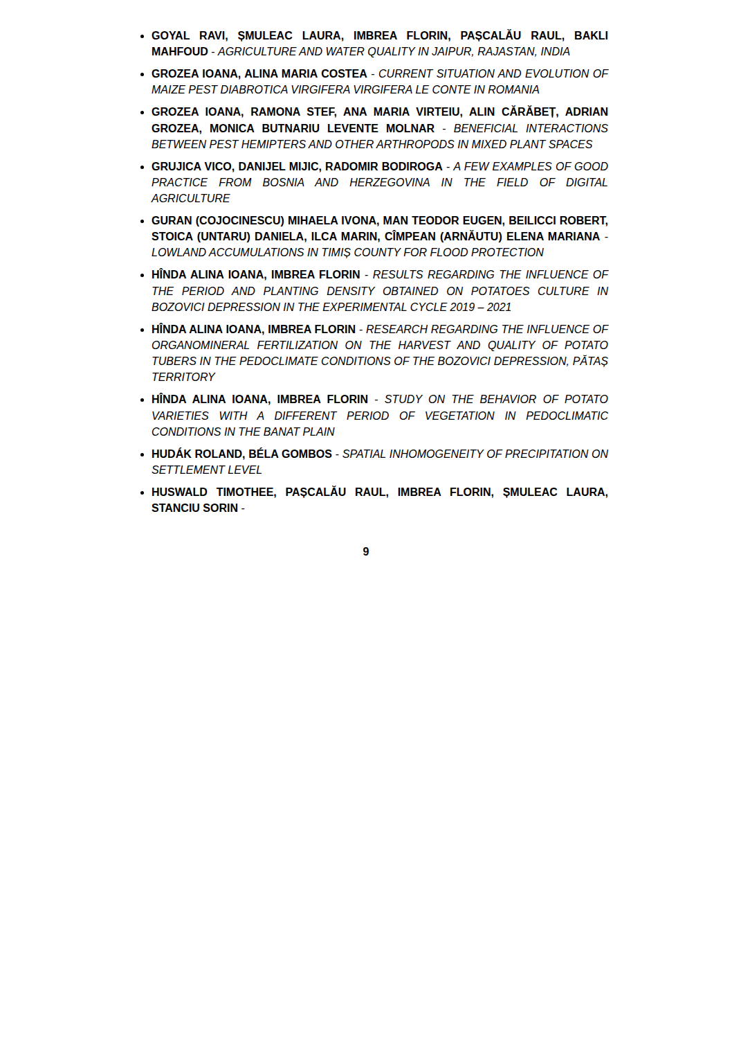Goyal Ravi, Șmuleac Laura, Imbrea Florin, Pașcalău Raul, Bakli Mahfoud - Agriculture and water quality in Jaipur, Rajastan, India
Grozea Ioana, Alina Maria Costea - Current situation and evolution of maize pest Diabrotica virgifera virgifera Le Conte in Romania
Grozea Ioana, Ramona Stef, Ana Maria Virteiu, Alin Cărăbeț, Adrian Grozea, Monica Butnariu Levente Molnar - Beneficial interactions between pest hemipters and other arthropods in mixed plant spaces
Grujica Vico, Danijel Mijic, Radomir Bodiroga - A few examples of good practice from Bosnia and Herzegovina in the field of digital agriculture
Guran (Cojocinescu) Mihaela Ivona, Man Teodor Eugen, Beilicci Robert, Stoica (Untaru) Daniela, Ilca Marin, Cîmpean (Arnăutu) Elena Mariana - Lowland accumulations in Timiș County for flood protection
Hînda Alina Ioana, Imbrea Florin - Results regarding the influence of the period and planting density obtained on potatoes culture in Bozovici depression in the experimental cycle 2019 – 2021
Hînda Alina Ioana, Imbrea Florin - Research regarding the influence of organomineral fertilization on the harvest and quality of potato tubers in the pedoclimate conditions of the Bozovici depression, Pătaș territory
Hînda Alina Ioana, Imbrea Florin - Study on the behavior of potato varieties with a different period of vegetation in pedoclimatic conditions in the Banat plain
Hudák Roland, Béla Gombos - Spatial inhomogeneity of precipitation on settlement level
Huswald Timothee, Pașcalău Raul, Imbrea Florin, Șmuleac Laura, Stanciu Sorin -
9